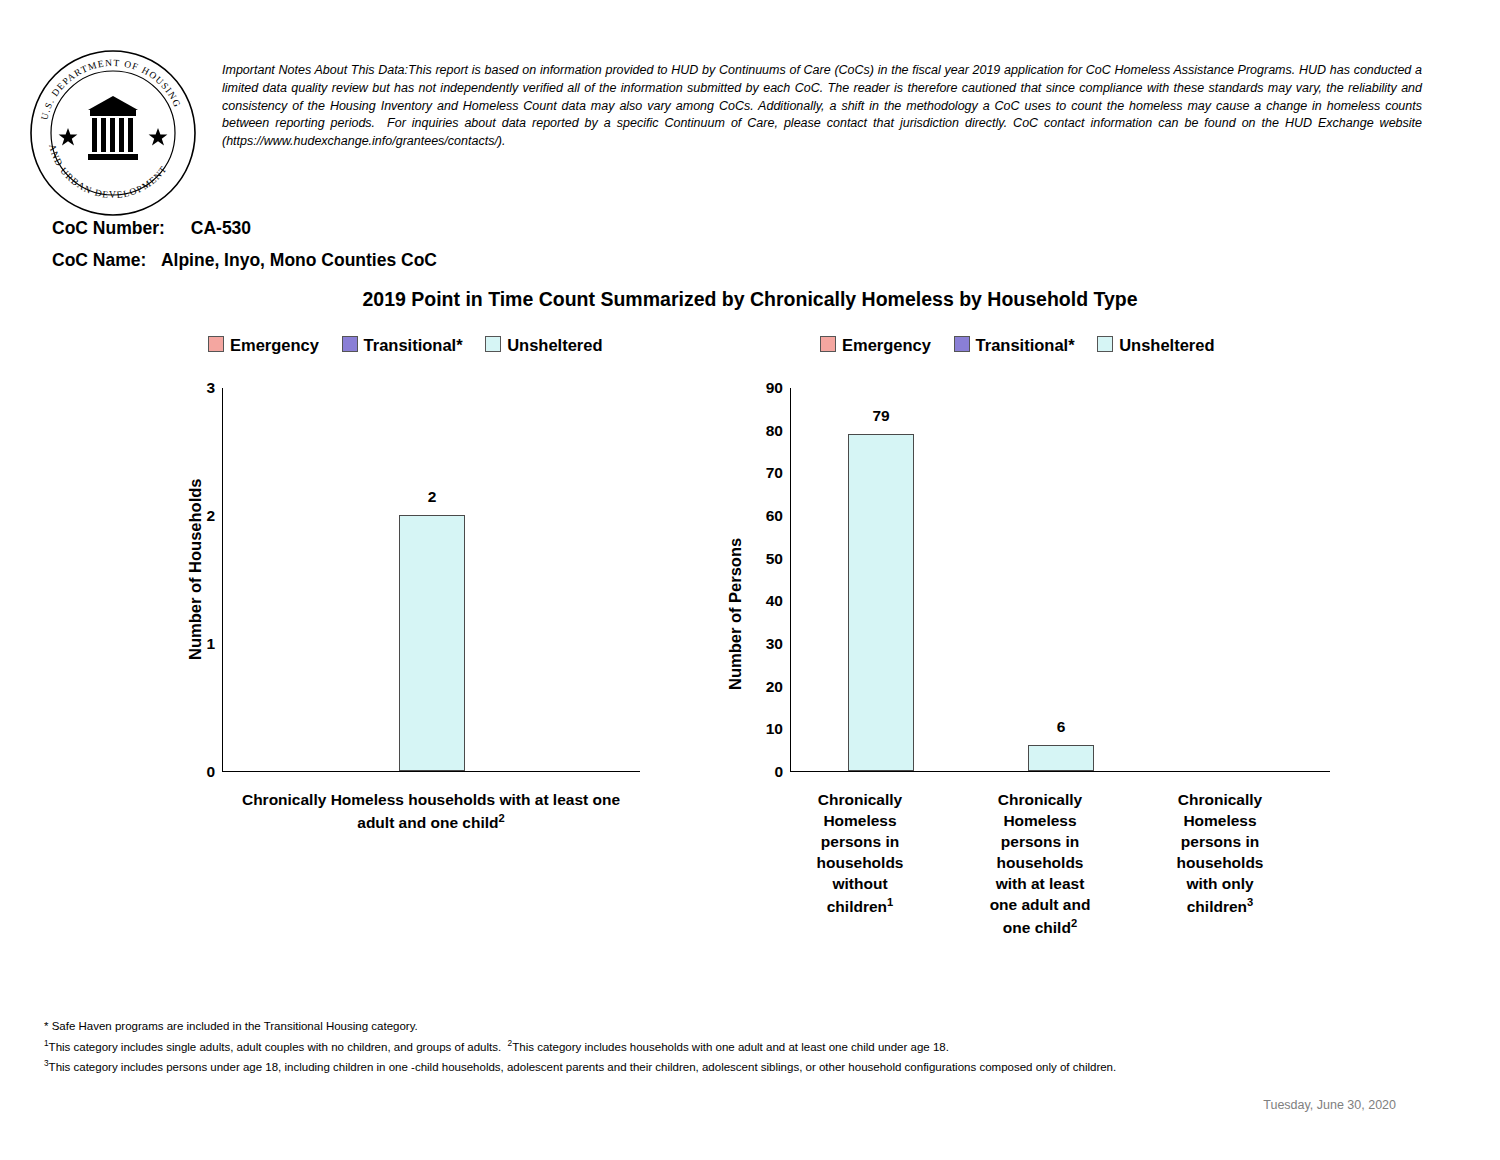U.S. DEPARTMENT OF HOUSING AND URBAN DEVELOPMENT
Important Notes About This Data:This report is based on information provided to HUD by Continuums of Care (CoCs) in the fiscal year 2019 application for CoC Homeless Assistance Programs. HUD has conducted a limited data quality review but has not independently verified all of the information submitted by each CoC. The reader is therefore cautioned that since compliance with these standards may vary, the reliability and consistency of the Housing Inventory and Homeless Count data may also vary among CoCs. Additionally, a shift in the methodology a CoC uses to count the homeless may cause a change in homeless counts between reporting periods. For inquiries about data reported by a specific Continuum of Care, please contact that jurisdiction directly. CoC contact information can be found on the HUD Exchange website (https://www.hudexchange.info/grantees/contacts/).
CoC Number: CA-530
CoC Name: Alpine, Inyo, Mono Counties CoC
2019 Point in Time Count Summarized by Chronically Homeless by Household Type
Emergency Transitional* Unsheltered
Emergency Transitional* Unsheltered
Number of Households
0
1
2
3
2
Chronically Homeless households with at least one adult and one child2
Number of Persons
0
10
20
30
40
50
60
70
80
90
79
6
Chronically Homeless persons in households without children1
Chronically Homeless persons in households with at least one adult and one child2
Chronically Homeless persons in households with only children3
* Safe Haven programs are included in the Transitional Housing category.
1This category includes single adults, adult couples with no children, and groups of adults. 2This category includes households with one adult and at least one child under age 18.
3This category includes persons under age 18, including children in one -child households, adolescent parents and their children, adolescent siblings, or other household configurations composed only of children.
Tuesday, June 30, 2020